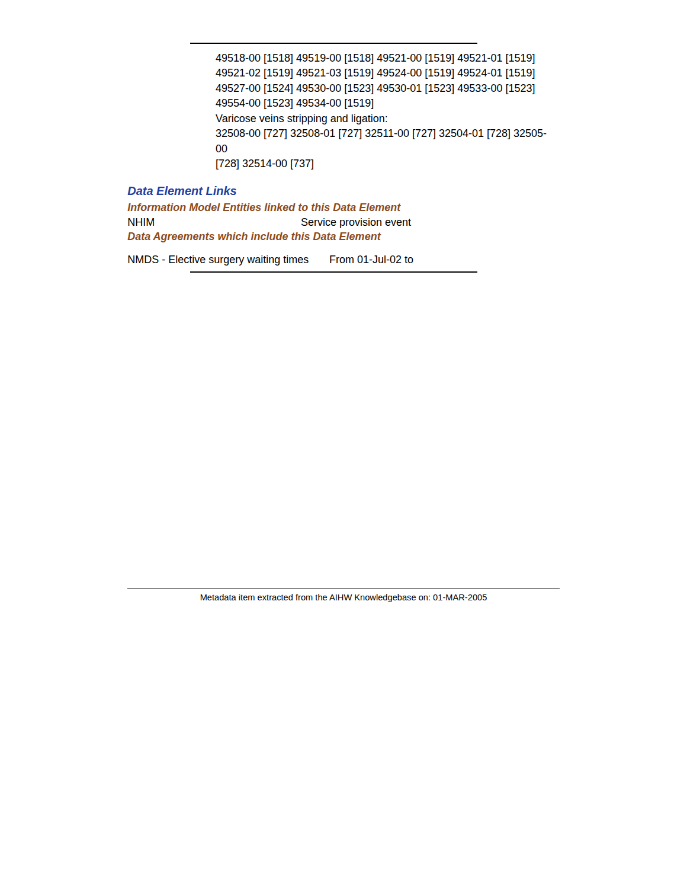49518-00 [1518] 49519-00 [1518] 49521-00 [1519] 49521-01 [1519] 49521-02 [1519] 49521-03 [1519] 49524-00 [1519] 49524-01 [1519] 49527-00 [1524] 49530-00 [1523] 49530-01 [1523] 49533-00 [1523] 49554-00 [1523] 49534-00 [1519] Varicose veins stripping and ligation: 32508-00 [727] 32508-01 [727] 32511-00 [727] 32504-01 [728] 32505-00 [728] 32514-00 [737]
Data Element Links
Information Model Entities linked to this Data Element
NHIM
Service provision event
Data Agreements which include this Data Element
NMDS - Elective surgery waiting times
From 01-Jul-02 to
Metadata item extracted from the AIHW Knowledgebase on: 01-MAR-2005